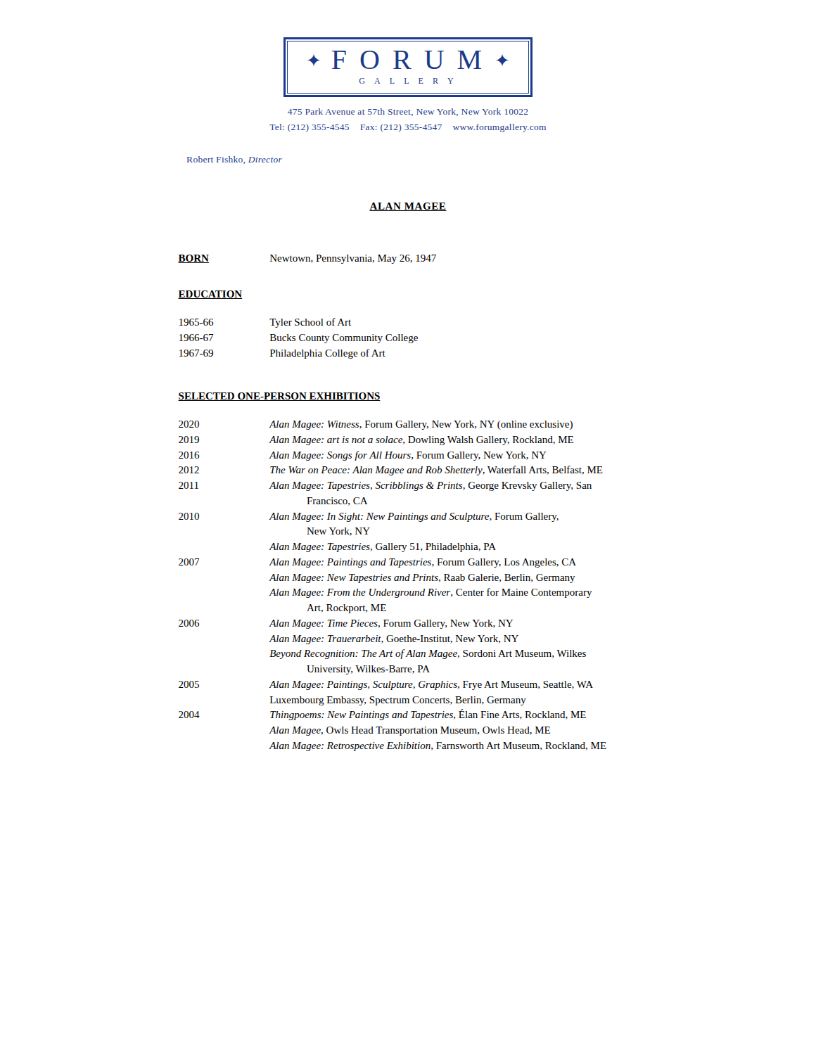✦ F O R U M ✦
G A L L E R Y
475 Park Avenue at 57th Street, New York, New York 10022
Tel: (212) 355-4545 Fax: (212) 355-4547 www.forumgallery.com
Robert Fishko, Director
ALAN MAGEE
BORN
Newtown, Pennsylvania, May 26, 1947
EDUCATION
1965-66
Tyler School of Art
1966-67
Bucks County Community College
1967-69
Philadelphia College of Art
SELECTED ONE-PERSON EXHIBITIONS
2020
Alan Magee: Witness, Forum Gallery, New York, NY (online exclusive)
2019
Alan Magee: art is not a solace, Dowling Walsh Gallery, Rockland, ME
2016
Alan Magee: Songs for All Hours, Forum Gallery, New York, NY
2012
The War on Peace: Alan Magee and Rob Shetterly, Waterfall Arts, Belfast, ME
2011
Alan Magee: Tapestries, Scribblings & Prints, George Krevsky Gallery, San Francisco, CA
2010
Alan Magee: In Sight: New Paintings and Sculpture, Forum Gallery, New York, NY Alan Magee: Tapestries, Gallery 51, Philadelphia, PA
2007
Alan Magee: Paintings and Tapestries, Forum Gallery, Los Angeles, CA Alan Magee: New Tapestries and Prints, Raab Galerie, Berlin, Germany Alan Magee: From the Underground River, Center for Maine Contemporary Art, Rockport, ME
2006
Alan Magee: Time Pieces, Forum Gallery, New York, NY Alan Magee: Trauerarbeit, Goethe-Institut, New York, NY Beyond Recognition: The Art of Alan Magee, Sordoni Art Museum, Wilkes University, Wilkes-Barre, PA
2005
Alan Magee: Paintings, Sculpture, Graphics, Frye Art Museum, Seattle, WA Luxembourg Embassy, Spectrum Concerts, Berlin, Germany
2004
Thingpoems: New Paintings and Tapestries, Élan Fine Arts, Rockland, ME Alan Magee, Owls Head Transportation Museum, Owls Head, ME Alan Magee: Retrospective Exhibition, Farnsworth Art Museum, Rockland, ME